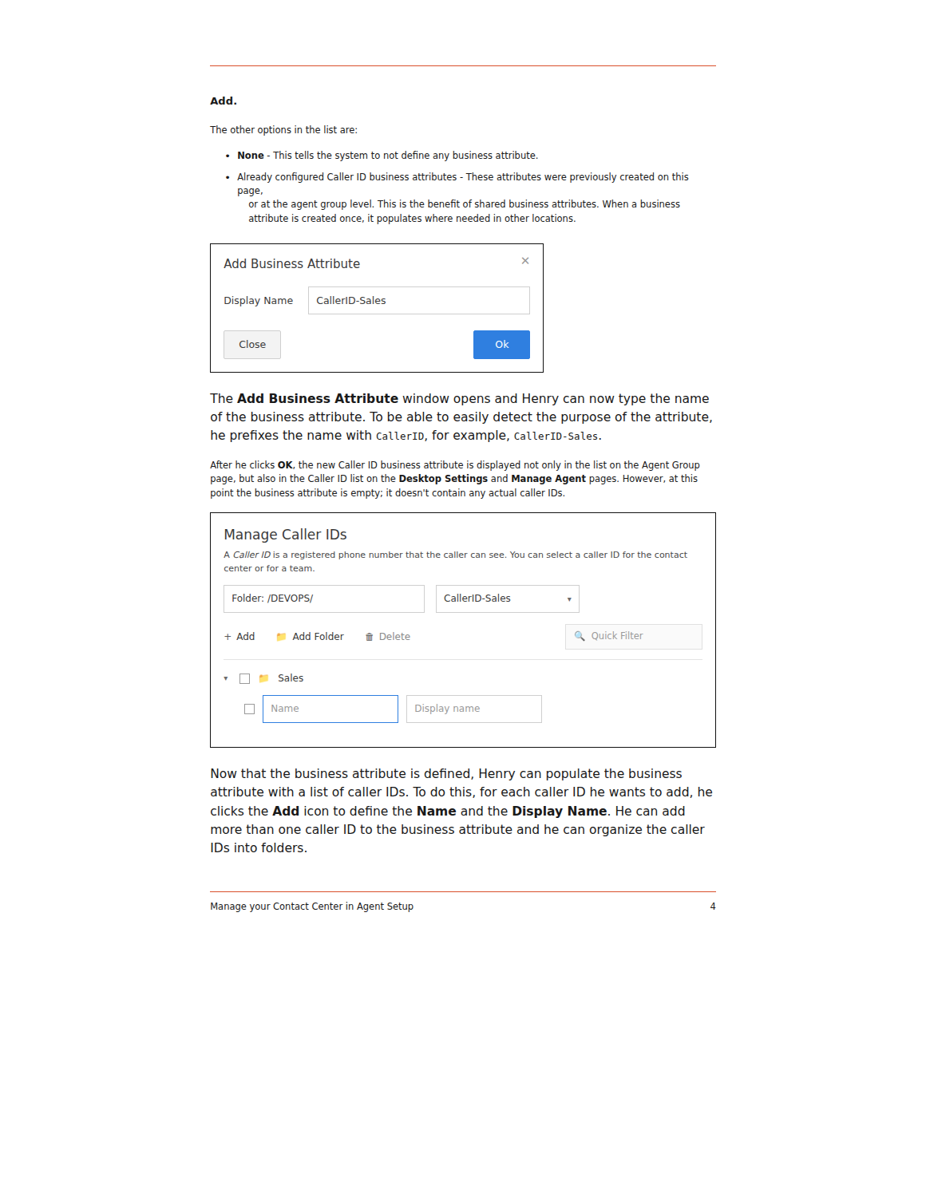Add.
The other options in the list are:
None - This tells the system to not define any business attribute.
Already configured Caller ID business attributes - These attributes were previously created on this page, or at the agent group level. This is the benefit of shared business attributes. When a business attribute is created once, it populates where needed in other locations.
Add Business Attribute
✕
Display Name
CallerID-Sales
Close Ok
The Add Business Attribute window opens and Henry can now type the name of the business attribute. To be able to easily detect the purpose of the attribute, he prefixes the name with CallerID, for example, CallerID-Sales.
After he clicks OK, the new Caller ID business attribute is displayed not only in the list on the Agent Group page, but also in the Caller ID list on the Desktop Settings and Manage Agent pages. However, at this point the business attribute is empty; it doesn't contain any actual caller IDs.
Manage Caller IDs
A Caller ID is a registered phone number that the caller can see. You can select a caller ID for the contact center or for a team.
Folder: /DEVOPS/
CallerID-Sales▾
+ Add 📁 Add Folder 🗑 Delete 🔍 Quick Filter
▾ 📁 Sales
Name Display name
Now that the business attribute is defined, Henry can populate the business attribute with a list of caller IDs. To do this, for each caller ID he wants to add, he clicks the Add icon to define the Name and the Display Name. He can add more than one caller ID to the business attribute and he can organize the caller IDs into folders.
Manage your Contact Center in Agent Setup 4